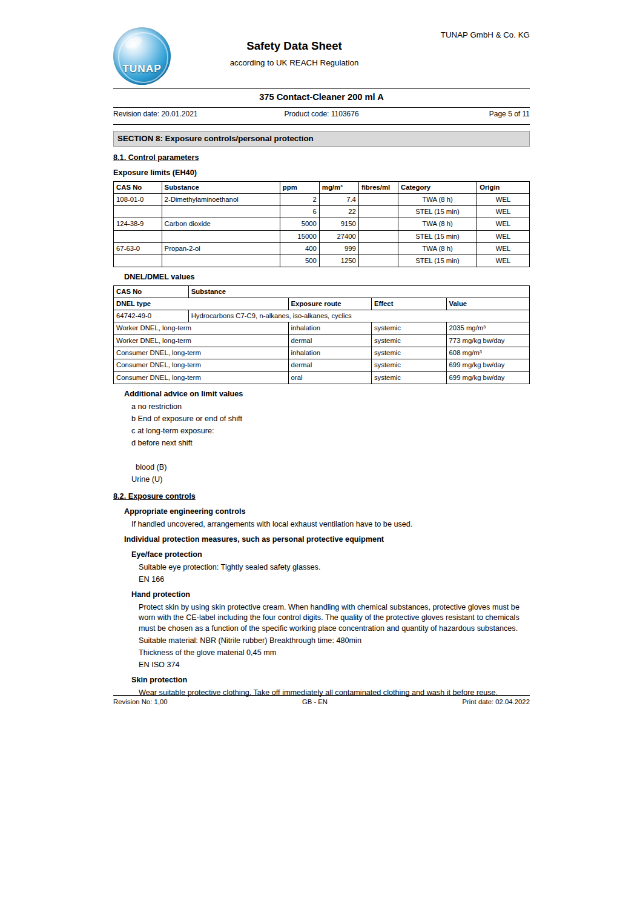TUNAP
Safety Data Sheet
according to UK REACH Regulation
TUNAP GmbH & Co. KG
375 Contact-Cleaner 200 ml A
Revision date: 20.01.2021
Product code: 1103676
Page 5 of 11
SECTION 8: Exposure controls/personal protection
8.1. Control parameters
Exposure limits (EH40)
| CAS No | Substance | ppm | mg/m³ | fibres/ml | Category | Origin |
| --- | --- | --- | --- | --- | --- | --- |
| 108-01-0 | 2-Dimethylaminoethanol | 2 | 7.4 | | TWA (8 h) | WEL |
| | | 6 | 22 | | STEL (15 min) | WEL |
| 124-38-9 | Carbon dioxide | 5000 | 9150 | | TWA (8 h) | WEL |
| | | 15000 | 27400 | | STEL (15 min) | WEL |
| 67-63-0 | Propan-2-ol | 400 | 999 | | TWA (8 h) | WEL |
| | | 500 | 1250 | | STEL (15 min) | WEL |
DNEL/DMEL values
| CAS No | Substance |
| --- | --- |
| DNEL type | Exposure route | Effect | Value |
| 64742-49-0 | Hydrocarbons C7-C9, n-alkanes, iso-alkanes, cyclics |
| Worker DNEL, long-term | inhalation | systemic | 2035 mg/m³ |
| Worker DNEL, long-term | dermal | systemic | 773 mg/kg bw/day |
| Consumer DNEL, long-term | inhalation | systemic | 608 mg/m³ |
| Consumer DNEL, long-term | dermal | systemic | 699 mg/kg bw/day |
| Consumer DNEL, long-term | oral | systemic | 699 mg/kg bw/day |
Additional advice on limit values
a no restriction
b End of exposure or end of shift
c at long-term exposure:
d before next shift
blood (B)
Urine (U)
8.2. Exposure controls
Appropriate engineering controls
If handled uncovered, arrangements with local exhaust ventilation have to be used.
Individual protection measures, such as personal protective equipment
Eye/face protection
Suitable eye protection: Tightly sealed safety glasses.
EN 166
Hand protection
Protect skin by using skin protective cream. When handling with chemical substances, protective gloves must be worn with the CE-label including the four control digits. The quality of the protective gloves resistant to chemicals must be chosen as a function of the specific working place concentration and quantity of hazardous substances.
Suitable material: NBR (Nitrile rubber) Breakthrough time: 480min
Thickness of the glove material 0,45 mm
EN ISO 374
Skin protection
Wear suitable protective clothing. Take off immediately all contaminated clothing and wash it before reuse.
Revision No: 1,00
GB - EN
Print date: 02.04.2022